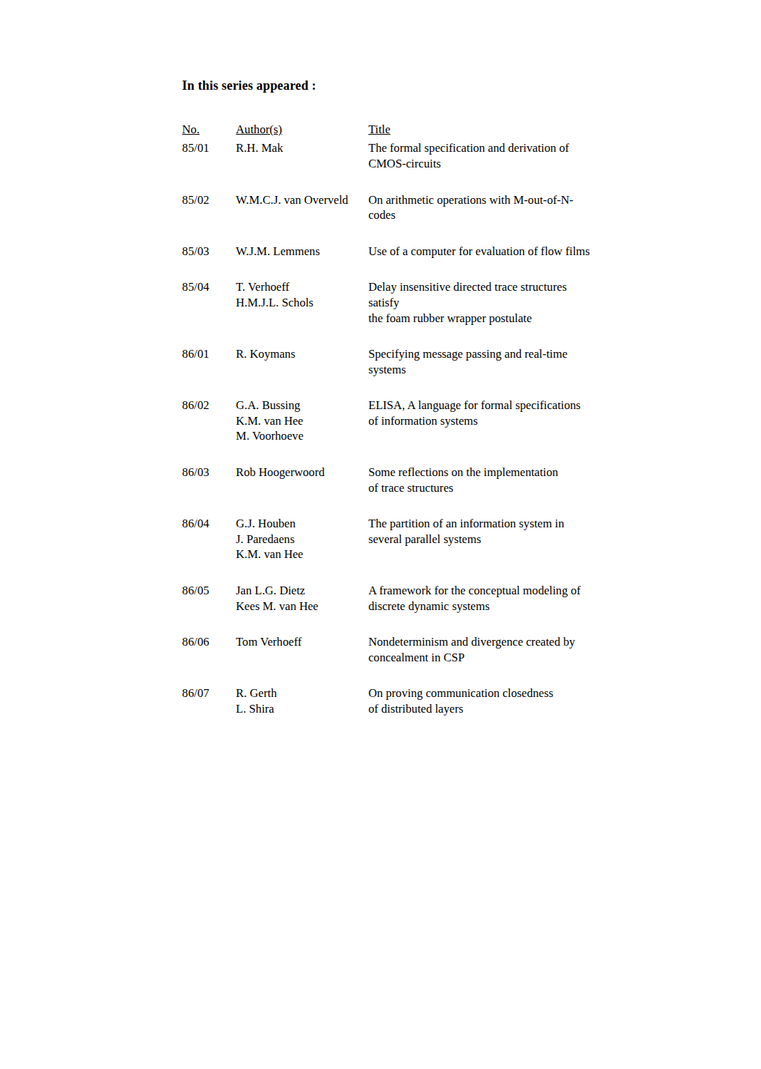In this series appeared :
| No. | Author(s) | Title |
| --- | --- | --- |
| 85/01 | R.H. Mak | The formal specification and derivation of CMOS-circuits |
| 85/02 | W.M.C.J. van Overveld | On arithmetic operations with M-out-of-N-codes |
| 85/03 | W.J.M. Lemmens | Use of a computer for evaluation of flow films |
| 85/04 | T. Verhoeff H.M.J.L. Schols | Delay insensitive directed trace structures satisfy the foam rubber wrapper postulate |
| 86/01 | R. Koymans | Specifying message passing and real-time systems |
| 86/02 | G.A. Bussing K.M. van Hee M. Voorhoeve | ELISA, A language for formal specifications of information systems |
| 86/03 | Rob Hoogerwoord | Some reflections on the implementation of trace structures |
| 86/04 | G.J. Houben J. Paredaens K.M. van Hee | The partition of an information system in several parallel systems |
| 86/05 | Jan L.G. Dietz Kees M. van Hee | A framework for the conceptual modeling of discrete dynamic systems |
| 86/06 | Tom Verhoeff | Nondeterminism and divergence created by concealment in CSP |
| 86/07 | R. Gerth L. Shira | On proving communication closedness of distributed layers |